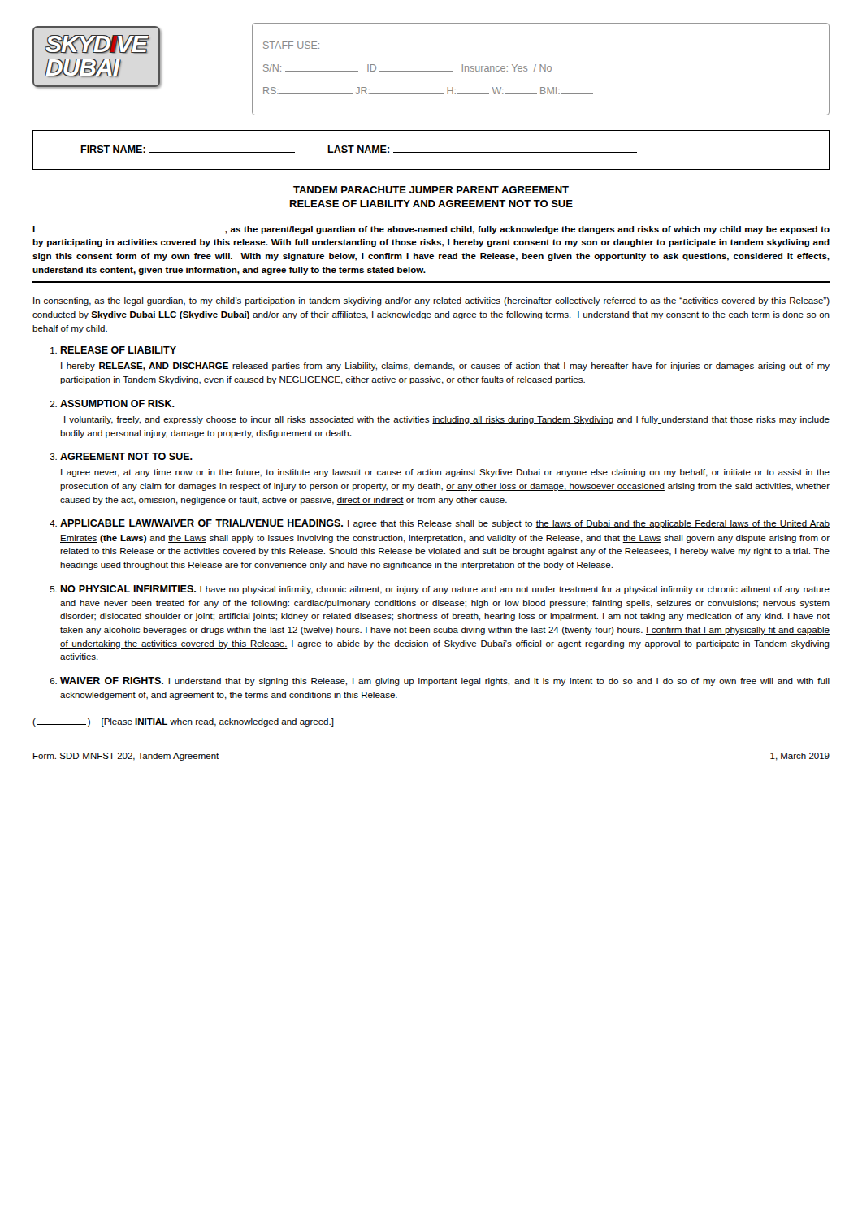SKYDIVE
DUBAI
STAFF USE:
S/N: ID Insurance: Yes / No
RS: JR: H: W: BMI:
FIRST NAME: LAST NAME:
TANDEM PARACHUTE JUMPER PARENT AGREEMENT RELEASE OF LIABILITY AND AGREEMENT NOT TO SUE
I , as the parent/legal guardian of the above-named child, fully acknowledge the dangers and risks of which my child may be exposed to by participating in activities covered by this release. With full understanding of those risks, I hereby grant consent to my son or daughter to participate in tandem skydiving and sign this consent form of my own free will. With my signature below, I confirm I have read the Release, been given the opportunity to ask questions, considered it effects, understand its content, given true information, and agree fully to the terms stated below.
In consenting, as the legal guardian, to my child’s participation in tandem skydiving and/or any related activities (hereinafter collectively referred to as the “activities covered by this Release”) conducted by Skydive Dubai LLC (Skydive Dubai) and/or any of their affiliates, I acknowledge and agree to the following terms. I understand that my consent to the each term is done so on behalf of my child.
RELEASE OF LIABILITY
I hereby RELEASE, AND DISCHARGE released parties from any Liability, claims, demands, or causes of action that I may hereafter have for injuries or damages arising out of my participation in Tandem Skydiving, even if caused by NEGLIGENCE, either active or passive, or other faults of released parties.
ASSUMPTION OF RISK.
I voluntarily, freely, and expressly choose to incur all risks associated with the activities including all risks during Tandem Skydiving and I fully understand that those risks may include bodily and personal injury, damage to property, disfigurement or death.
AGREEMENT NOT TO SUE.
I agree never, at any time now or in the future, to institute any lawsuit or cause of action against Skydive Dubai or anyone else claiming on my behalf, or initiate or to assist in the prosecution of any claim for damages in respect of injury to person or property, or my death, or any other loss or damage, howsoever occasioned arising from the said activities, whether caused by the act, omission, negligence or fault, active or passive, direct or indirect or from any other cause.
APPLICABLE LAW/WAIVER OF TRIAL/VENUE HEADINGS. I agree that this Release shall be subject to the laws of Dubai and the applicable Federal laws of the United Arab Emirates (the Laws) and the Laws shall apply to issues involving the construction, interpretation, and validity of the Release, and that the Laws shall govern any dispute arising from or related to this Release or the activities covered by this Release. Should this Release be violated and suit be brought against any of the Releasees, I hereby waive my right to a trial. The headings used throughout this Release are for convenience only and have no significance in the interpretation of the body of Release.
NO PHYSICAL INFIRMITIES. I have no physical infirmity, chronic ailment, or injury of any nature and am not under treatment for a physical infirmity or chronic ailment of any nature and have never been treated for any of the following: cardiac/pulmonary conditions or disease; high or low blood pressure; fainting spells, seizures or convulsions; nervous system disorder; dislocated shoulder or joint; artificial joints; kidney or related diseases; shortness of breath, hearing loss or impairment. I am not taking any medication of any kind. I have not taken any alcoholic beverages or drugs within the last 12 (twelve) hours. I have not been scuba diving within the last 24 (twenty-four) hours. I confirm that I am physically fit and capable of undertaking the activities covered by this Release. I agree to abide by the decision of Skydive Dubai’s official or agent regarding my approval to participate in Tandem skydiving activities.
WAIVER OF RIGHTS. I understand that by signing this Release, I am giving up important legal rights, and it is my intent to do so and I do so of my own free will and with full acknowledgement of, and agreement to, the terms and conditions in this Release.
( ) [Please INITIAL when read, acknowledged and agreed.]
Form. SDD-MNFST-202, Tandem Agreement
1, March 2019